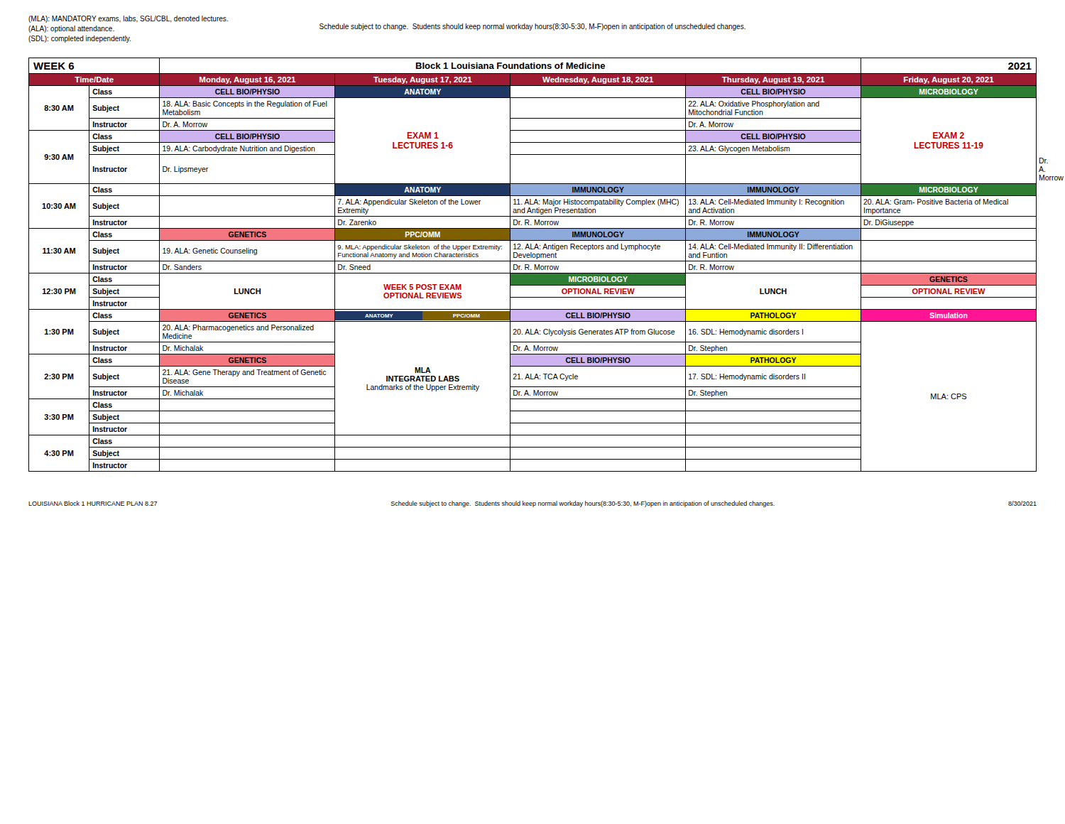(MLA): MANDATORY exams, labs, SGL/CBL, denoted lectures.
(ALA): optional attendance.
(SDL): completed independently.
Schedule subject to change. Students should keep normal workday hours(8:30-5:30, M-F)open in anticipation of unscheduled changes.
| WEEK 6 | Block 1 Louisiana Foundations of Medicine | 2021 |
| Time/Date | Monday, August 16, 2021 | Tuesday, August 17, 2021 | Wednesday, August 18, 2021 | Thursday, August 19, 2021 | Friday, August 20, 2021 |
| 8:30 AM | Class | CELL BIO/PHYSIO | ANATOMY | | CELL BIO/PHYSIO | MICROBIOLOGY |
| Subject | 18. ALA: Basic Concepts in the Regulation of Fuel Metabolism | EXAM 1 LECTURES 1-6 | | 22. ALA: Oxidative Phosphorylation and Mitochondrial Function | EXAM 2 LECTURES 11-19 |
| Instructor | Dr. A. Morrow | | Dr. A. Morrow |
| 9:30 AM | Class | CELL BIO/PHYSIO | | CELL BIO/PHYSIO |
| Subject | 19. ALA: Carbodydrate Nutrition and Digestion | | 23. ALA: Glycogen Metabolism |
| Instructor | Dr. Lipsmeyer | | | Dr. A. Morrow | |
| 10:30 AM | Class | | ANATOMY | IMMUNOLOGY | IMMUNOLOGY | MICROBIOLOGY |
| Subject | | 7. ALA: Appendicular Skeleton of the Lower Extremity | 11. ALA: Major Histocompatability Complex (MHC) and Antigen Presentation | 13. ALA: Cell-Mediated Immunity I: Recognition and Activation | 20. ALA: Gram- Positive Bacteria of Medical Importance |
| Instructor | | Dr. Zarenko | Dr. R. Morrow | Dr. R. Morrow | Dr. DiGiuseppe |
| 11:30 AM | Class | GENETICS | PPC/OMM | IMMUNOLOGY | IMMUNOLOGY | |
| Subject | 19. ALA: Genetic Counseling | 9. MLA: Appendicular Skeleton of the Upper Extremity: Functional Anatomy and Motion Characteristics | 12. ALA: Antigen Receptors and Lymphocyte Development | 14. ALA: Cell-Mediated Immunity II: Differentiation and Funtion | |
| Instructor | Dr. Sanders | Dr. Sneed | Dr. R. Morrow | Dr. R. Morrow | |
| 12:30 PM | Class | LUNCH | WEEK 5 POST EXAM OPTIONAL REVIEWS | MICROBIOLOGY | LUNCH | GENETICS |
| Subject | OPTIONAL REVIEW | OPTIONAL REVIEW |
| Instructor | | |
| 1:30 PM | Class | GENETICS | / ANATOMY / PPC/OMM / | CELL BIO/PHYSIO | PATHOLOGY | Simulation |
| Subject | 20. ALA: Pharmacogenetics and Personalized Medicine | MLA INTEGRATED LABS Landmarks of the Upper Extremity | 20. ALA: Clycolysis Generates ATP from Glucose | 16. SDL: Hemodynamic disorders I | MLA: CPS |
| Instructor | Dr. Michalak | Dr. A. Morrow | Dr. Stephen |
| 2:30 PM | Class | GENETICS | CELL BIO/PHYSIO | PATHOLOGY |
| Subject | 21. ALA: Gene Therapy and Treatment of Genetic Disease | 21. ALA: TCA Cycle | 17. SDL: Hemodynamic disorders II |
| Instructor | Dr. Michalak | Dr. A. Morrow | Dr. Stephen |
| 3:30 PM | Class | | | |
| Subject | | | |
| Instructor | | | |
| 4:30 PM | Class | | | | |
| Subject | | | | |
| Instructor | | | | |
LOUISIANA Block 1 HURRICANE PLAN 8.27 Schedule subject to change. Students should keep normal workday hours(8:30-5:30, M-F)open in anticipation of unscheduled changes. 8/30/2021